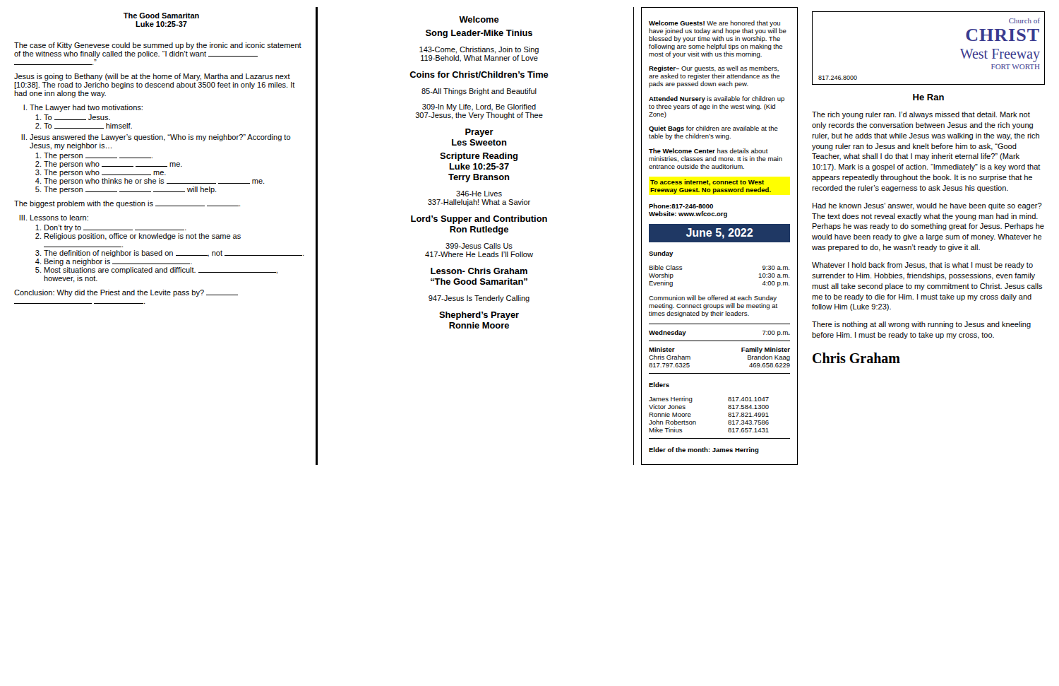The Good Samaritan
Luke 10:25-37
The case of Kitty Genevese could be summed up by the ironic and iconic statement of the witness who finally called the police. “I didn’t want .”
Jesus is going to Bethany (will be at the home of Mary, Martha and Lazarus next [10:38]. The road to Jericho begins to descend about 3500 feet in only 16 miles. It had one inn along the way.
The Lawyer had two motivations:
To Jesus.
To himself.
Jesus answered the Lawyer’s question, “Who is my neighbor?” According to Jesus, my neighbor is…
The person .
The person who me.
The person who me.
The person who thinks he or she is me.
The person will help.
The biggest problem with the question is .
Lessons to learn:
Don’t try to .
Religious position, office or knowledge is not the same as .
The definition of neighbor is based on , not .
Being a neighbor is .
Most situations are complicated and difficult. , however, is not.
Conclusion: Why did the Priest and the Levite pass by? .
Welcome
Song Leader-Mike Tinius
143-Come, Christians, Join to Sing
119-Behold, What Manner of Love
Coins for Christ/Children’s Time
85-All Things Bright and Beautiful
309-In My Life, Lord, Be Glorified
307-Jesus, the Very Thought of Thee
Prayer
Les Sweeton
Scripture Reading
Luke 10:25-37
Terry Branson
346-He Lives
337-Hallelujah! What a Savior
Lord’s Supper and Contribution
Ron Rutledge
399-Jesus Calls Us
417-Where He Leads I’ll Follow
Lesson- Chris Graham
“The Good Samaritan”
947-Jesus Is Tenderly Calling
Shepherd’s Prayer
Ronnie Moore
Welcome Guests! We are honored that you have joined us today and hope that you will be blessed by your time with us in worship. The following are some helpful tips on making the most of your visit with us this morning.
Register– Our guests, as well as members, are asked to register their attendance as the pads are passed down each pew.
Attended Nursery is available for children up to three years of age in the west wing. (Kid Zone)
Quiet Bags for children are available at the table by the children’s wing.
The Welcome Center has details about ministries, classes and more. It is in the main entrance outside the auditorium.
To access internet, connect to West Freeway Guest. No password needed.
Phone:817-246-8000
Website: www.wfcoc.org
June 5, 2022
Sunday
Bible Class 9:30 a.m.
Worship 10:30 a.m.
Evening 4:00 p.m.
Communion will be offered at each Sunday meeting. Connect groups will be meeting at times designated by their leaders.
Wednesday 7:00 p.m.
Minister Family Minister
Chris Graham Brandon Kaag
817.797.6325 469.658.6229
Elders
James Herring 817.401.1047
Victor Jones 817.584.1300
Ronnie Moore 817.821.4991
John Robertson 817.343.7586
Mike Tinius 817.657.1431
Elder of the month: James Herring
Church of
CHRIST
West Freeway
FORT WORTH
817.246.8000
He Ran
The rich young ruler ran. I’d always missed that detail. Mark not only records the conversation between Jesus and the rich young ruler, but he adds that while Jesus was walking in the way, the rich young ruler ran to Jesus and knelt before him to ask, “Good Teacher, what shall I do that I may inherit eternal life?” (Mark 10:17). Mark is a gospel of action. “Immediately” is a key word that appears repeatedly throughout the book. It is no surprise that he recorded the ruler’s eagerness to ask Jesus his question.
Had he known Jesus’ answer, would he have been quite so eager? The text does not reveal exactly what the young man had in mind. Perhaps he was ready to do something great for Jesus. Perhaps he would have been ready to give a large sum of money. Whatever he was prepared to do, he wasn’t ready to give it all.
Whatever I hold back from Jesus, that is what I must be ready to surrender to Him. Hobbies, friendships, possessions, even family must all take second place to my commitment to Christ. Jesus calls me to be ready to die for Him. I must take up my cross daily and follow Him (Luke 9:23).
There is nothing at all wrong with running to Jesus and kneeling before Him. I must be ready to take up my cross, too.
Chris Graham